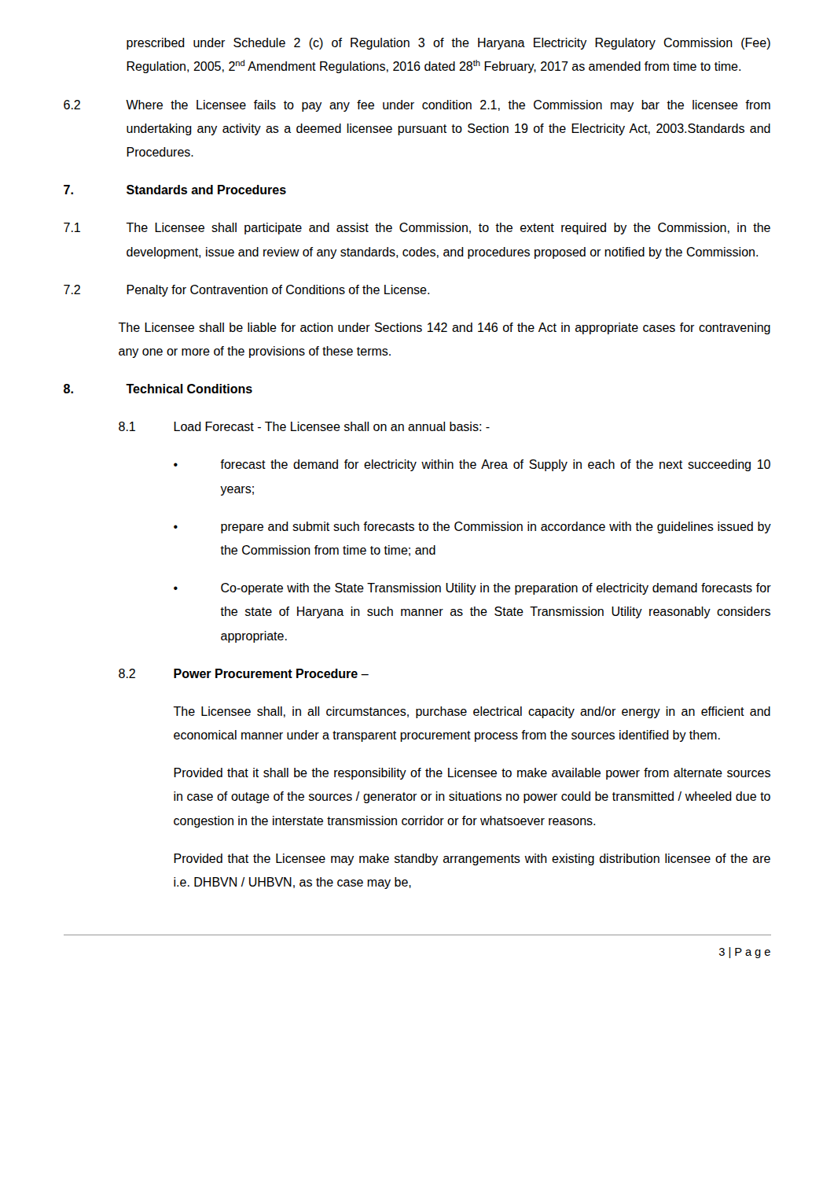prescribed under Schedule 2 (c) of Regulation 3 of the Haryana Electricity Regulatory Commission (Fee) Regulation, 2005, 2nd Amendment Regulations, 2016 dated 28th February, 2017 as amended from time to time.
6.2
Where the Licensee fails to pay any fee under condition 2.1, the Commission may bar the licensee from undertaking any activity as a deemed licensee pursuant to Section 19 of the Electricity Act, 2003.Standards and Procedures.
7.
Standards and Procedures
7.1
The Licensee shall participate and assist the Commission, to the extent required by the Commission, in the development, issue and review of any standards, codes, and procedures proposed or notified by the Commission.
7.2
Penalty for Contravention of Conditions of the License.
The Licensee shall be liable for action under Sections 142 and 146 of the Act in appropriate cases for contravening any one or more of the provisions of these terms.
8.
Technical Conditions
8.1
Load Forecast - The Licensee shall on an annual basis: -
• forecast the demand for electricity within the Area of Supply in each of the next succeeding 10 years;
• prepare and submit such forecasts to the Commission in accordance with the guidelines issued by the Commission from time to time; and
• Co-operate with the State Transmission Utility in the preparation of electricity demand forecasts for the state of Haryana in such manner as the State Transmission Utility reasonably considers appropriate.
8.2
Power Procurement Procedure –
The Licensee shall, in all circumstances, purchase electrical capacity and/or energy in an efficient and economical manner under a transparent procurement process from the sources identified by them.
Provided that it shall be the responsibility of the Licensee to make available power from alternate sources in case of outage of the sources / generator or in situations no power could be transmitted / wheeled due to congestion in the interstate transmission corridor or for whatsoever reasons.
Provided that the Licensee may make standby arrangements with existing distribution licensee of the are i.e. DHBVN / UHBVN, as the case may be,
3 | P a g e